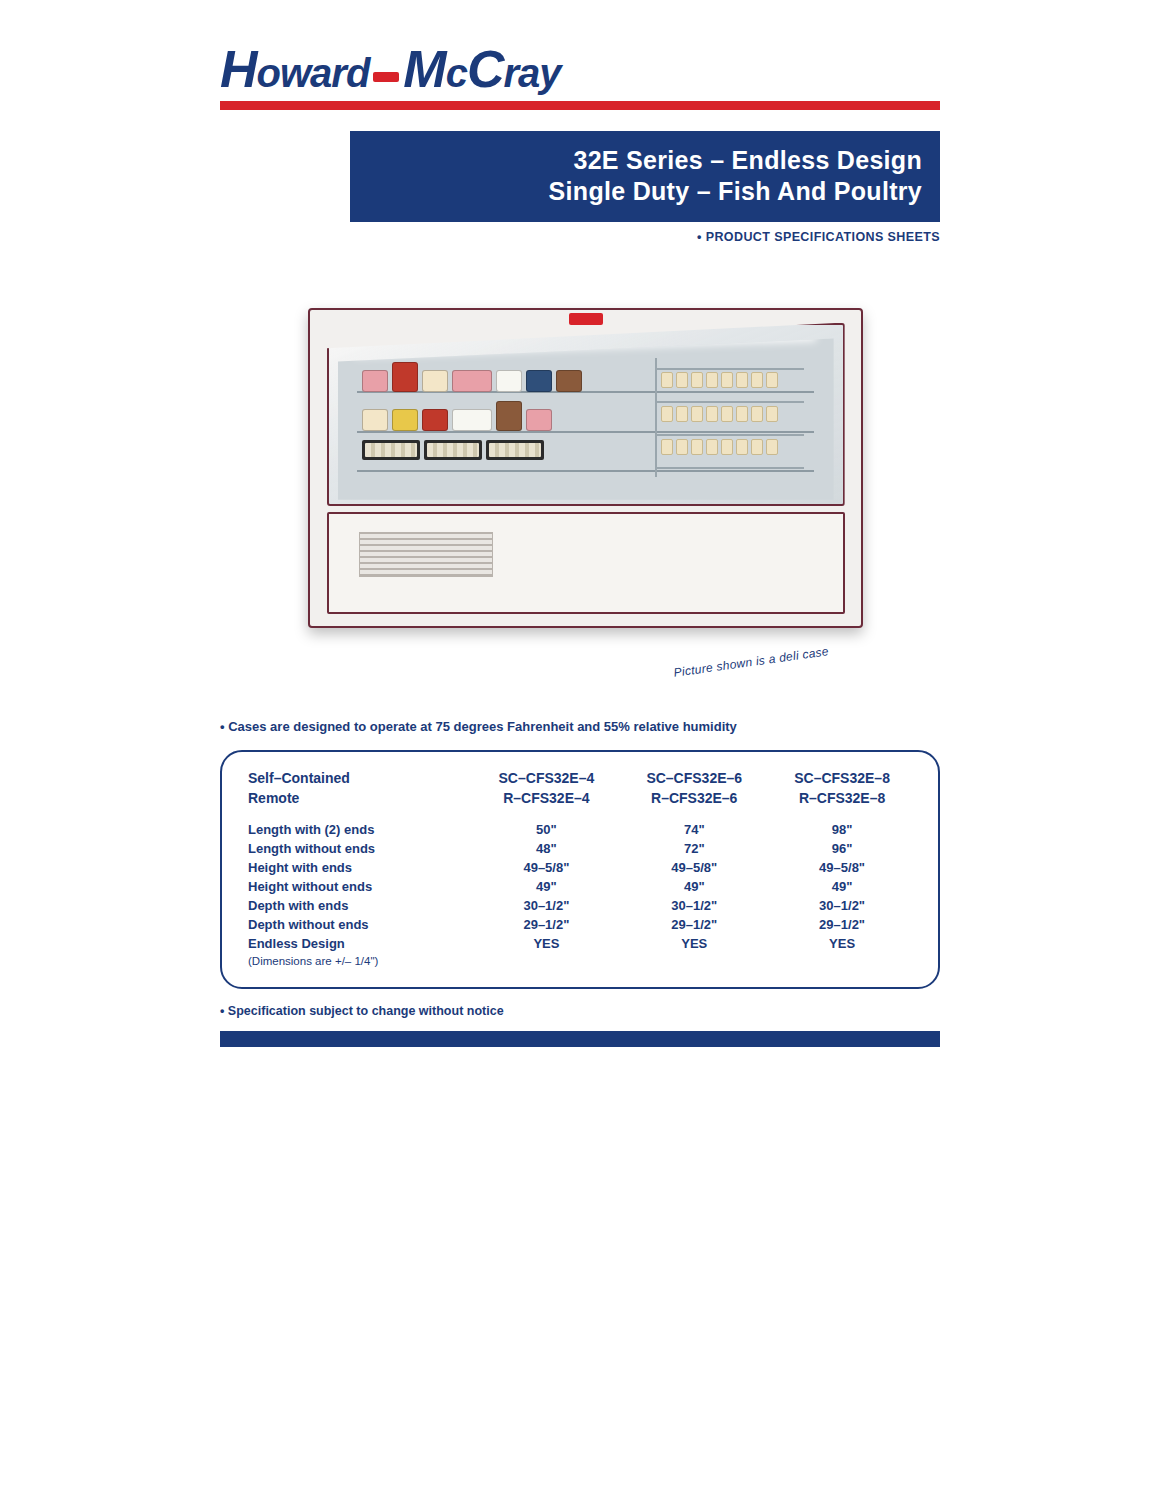Howard McCray
32E Series – Endless Design
Single Duty – Fish And Poultry
• PRODUCT SPECIFICATIONS SHEETS
Picture shown is a deli case
• Cases are designed to operate at 75 degrees Fahrenheit and 55% relative humidity
| Self–Contained | SC–CFS32E–4 | SC–CFS32E–6 | SC–CFS32E–8 |
| --- | --- | --- | --- |
| Remote | R–CFS32E–4 | R–CFS32E–6 | R–CFS32E–8 |
| Length with (2) ends | 50" | 74" | 98" |
| Length without ends | 48" | 72" | 96" |
| Height with ends | 49–5/8" | 49–5/8" | 49–5/8" |
| Height without ends | 49" | 49" | 49" |
| Depth with ends | 30–1/2" | 30–1/2" | 30–1/2" |
| Depth without ends | 29–1/2" | 29–1/2" | 29–1/2" |
| Endless Design | YES | YES | YES |
| (Dimensions are +/– 1/4") |
• Specification subject to change without notice